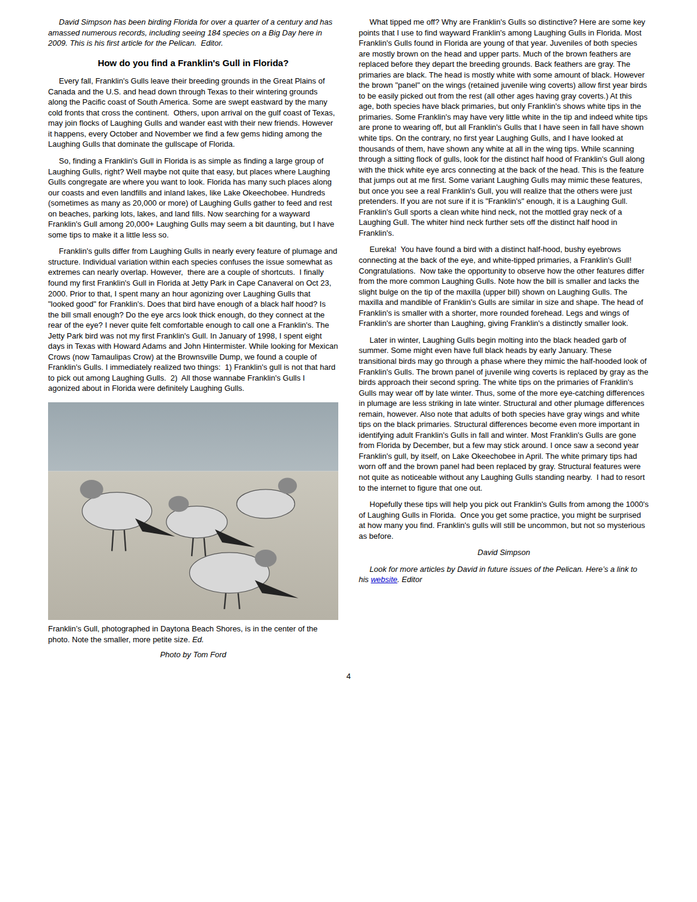David Simpson has been birding Florida for over a quarter of a century and has amassed numerous records, including seeing 184 species on a Big Day here in 2009. This is his first article for the Pelican. Editor.
How do you find a Franklin's Gull in Florida?
Every fall, Franklin's Gulls leave their breeding grounds in the Great Plains of Canada and the U.S. and head down through Texas to their wintering grounds along the Pacific coast of South America. Some are swept eastward by the many cold fronts that cross the continent. Others, upon arrival on the gulf coast of Texas, may join flocks of Laughing Gulls and wander east with their new friends. However it happens, every October and November we find a few gems hiding among the Laughing Gulls that dominate the gullscape of Florida.
So, finding a Franklin's Gull in Florida is as simple as finding a large group of Laughing Gulls, right? Well maybe not quite that easy, but places where Laughing Gulls congregate are where you want to look. Florida has many such places along our coasts and even landfills and inland lakes, like Lake Okeechobee. Hundreds (sometimes as many as 20,000 or more) of Laughing Gulls gather to feed and rest on beaches, parking lots, lakes, and land fills. Now searching for a wayward Franklin's Gull among 20,000+ Laughing Gulls may seem a bit daunting, but I have some tips to make it a little less so.
Franklin's gulls differ from Laughing Gulls in nearly every feature of plumage and structure. Individual variation within each species confuses the issue somewhat as extremes can nearly overlap. However, there are a couple of shortcuts. I finally found my first Franklin's Gull in Florida at Jetty Park in Cape Canaveral on Oct 23, 2000. Prior to that, I spent many an hour agonizing over Laughing Gulls that "looked good" for Franklin's. Does that bird have enough of a black half hood? Is the bill small enough? Do the eye arcs look thick enough, do they connect at the rear of the eye? I never quite felt comfortable enough to call one a Franklin's. The Jetty Park bird was not my first Franklin's Gull. In January of 1998, I spent eight days in Texas with Howard Adams and John Hintermister. While looking for Mexican Crows (now Tamaulipas Crow) at the Brownsville Dump, we found a couple of Franklin's Gulls. I immediately realized two things: 1) Franklin's gull is not that hard to pick out among Laughing Gulls. 2) All those wannabe Franklin's Gulls I agonized about in Florida were definitely Laughing Gulls.
Franklin’s Gull, photographed in Daytona Beach Shores, is in the center of the photo. Note the smaller, more petite size. Ed.
Photo by Tom Ford
What tipped me off? Why are Franklin's Gulls so distinctive? Here are some key points that I use to find wayward Franklin's among Laughing Gulls in Florida. Most Franklin's Gulls found in Florida are young of that year. Juveniles of both species are mostly brown on the head and upper parts. Much of the brown feathers are replaced before they depart the breeding grounds. Back feathers are gray. The primaries are black. The head is mostly white with some amount of black. However the brown "panel" on the wings (retained juvenile wing coverts) allow first year birds to be easily picked out from the rest (all other ages having gray coverts.) At this age, both species have black primaries, but only Franklin's shows white tips in the primaries. Some Franklin's may have very little white in the tip and indeed white tips are prone to wearing off, but all Franklin's Gulls that I have seen in fall have shown white tips. On the contrary, no first year Laughing Gulls, and I have looked at thousands of them, have shown any white at all in the wing tips. While scanning through a sitting flock of gulls, look for the distinct half hood of Franklin's Gull along with the thick white eye arcs connecting at the back of the head. This is the feature that jumps out at me first. Some variant Laughing Gulls may mimic these features, but once you see a real Franklin's Gull, you will realize that the others were just pretenders. If you are not sure if it is "Franklin's" enough, it is a Laughing Gull. Franklin's Gull sports a clean white hind neck, not the mottled gray neck of a Laughing Gull. The whiter hind neck further sets off the distinct half hood in Franklin's.
Eureka! You have found a bird with a distinct half-hood, bushy eyebrows connecting at the back of the eye, and white-tipped primaries, a Franklin's Gull! Congratulations. Now take the opportunity to observe how the other features differ from the more common Laughing Gulls. Note how the bill is smaller and lacks the slight bulge on the tip of the maxilla (upper bill) shown on Laughing Gulls. The maxilla and mandible of Franklin's Gulls are similar in size and shape. The head of Franklin's is smaller with a shorter, more rounded forehead. Legs and wings of Franklin's are shorter than Laughing, giving Franklin's a distinctly smaller look.
Later in winter, Laughing Gulls begin molting into the black headed garb of summer. Some might even have full black heads by early January. These transitional birds may go through a phase where they mimic the half-hooded look of Franklin's Gulls. The brown panel of juvenile wing coverts is replaced by gray as the birds approach their second spring. The white tips on the primaries of Franklin's Gulls may wear off by late winter. Thus, some of the more eye-catching differences in plumage are less striking in late winter. Structural and other plumage differences remain, however. Also note that adults of both species have gray wings and white tips on the black primaries. Structural differences become even more important in identifying adult Franklin's Gulls in fall and winter. Most Franklin's Gulls are gone from Florida by December, but a few may stick around. I once saw a second year Franklin's gull, by itself, on Lake Okeechobee in April. The white primary tips had worn off and the brown panel had been replaced by gray. Structural features were not quite as noticeable without any Laughing Gulls standing nearby. I had to resort to the internet to figure that one out.
Hopefully these tips will help you pick out Franklin's Gulls from among the 1000's of Laughing Gulls in Florida. Once you get some practice, you might be surprised at how many you find. Franklin's gulls will still be uncommon, but not so mysterious as before.
David Simpson
Look for more articles by David in future issues of the Pelican. Here’s a link to his website. Editor
4